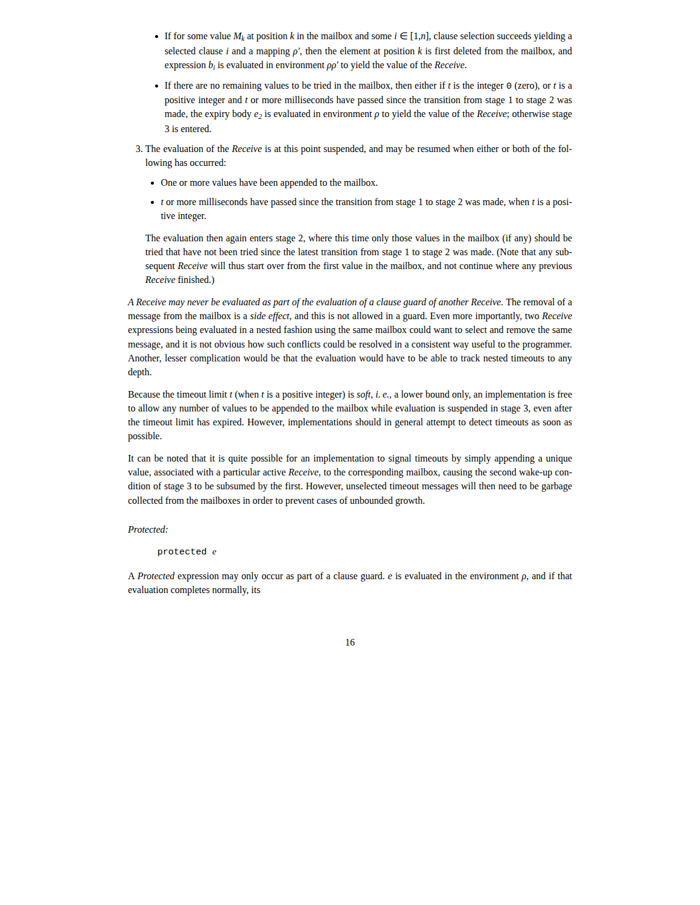If for some value Mk at position k in the mailbox and some i ∈ [1,n], clause selection succeeds yielding a selected clause i and a mapping ρ′, then the element at position k is first deleted from the mailbox, and expression bi is evaluated in environment ρρ′ to yield the value of the Receive.
If there are no remaining values to be tried in the mailbox, then either if t is the integer 0 (zero), or t is a positive integer and t or more milliseconds have passed since the transition from stage 1 to stage 2 was made, the expiry body e2 is evaluated in environment ρ to yield the value of the Receive; otherwise stage 3 is entered.
The evaluation of the Receive is at this point suspended, and may be resumed when either or both of the following has occurred:
One or more values have been appended to the mailbox.
t or more milliseconds have passed since the transition from stage 1 to stage 2 was made, when t is a positive integer.
The evaluation then again enters stage 2, where this time only those values in the mailbox (if any) should be tried that have not been tried since the latest transition from stage 1 to stage 2 was made. (Note that any subsequent Receive will thus start over from the first value in the mailbox, and not continue where any previous Receive finished.)
A Receive may never be evaluated as part of the evaluation of a clause guard of another Receive. The removal of a message from the mailbox is a side effect, and this is not allowed in a guard. Even more importantly, two Receive expressions being evaluated in a nested fashion using the same mailbox could want to select and remove the same message, and it is not obvious how such conflicts could be resolved in a consistent way useful to the programmer. Another, lesser complication would be that the evaluation would have to be able to track nested timeouts to any depth.
Because the timeout limit t (when t is a positive integer) is soft, i. e., a lower bound only, an implementation is free to allow any number of values to be appended to the mailbox while evaluation is suspended in stage 3, even after the timeout limit has expired. However, implementations should in general attempt to detect timeouts as soon as possible.
It can be noted that it is quite possible for an implementation to signal timeouts by simply appending a unique value, associated with a particular active Receive, to the corresponding mailbox, causing the second wake-up condition of stage 3 to be subsumed by the first. However, unselected timeout messages will then need to be garbage collected from the mailboxes in order to prevent cases of unbounded growth.
Protected:
protected e
A Protected expression may only occur as part of a clause guard. e is evaluated in the environment ρ, and if that evaluation completes normally, its
16